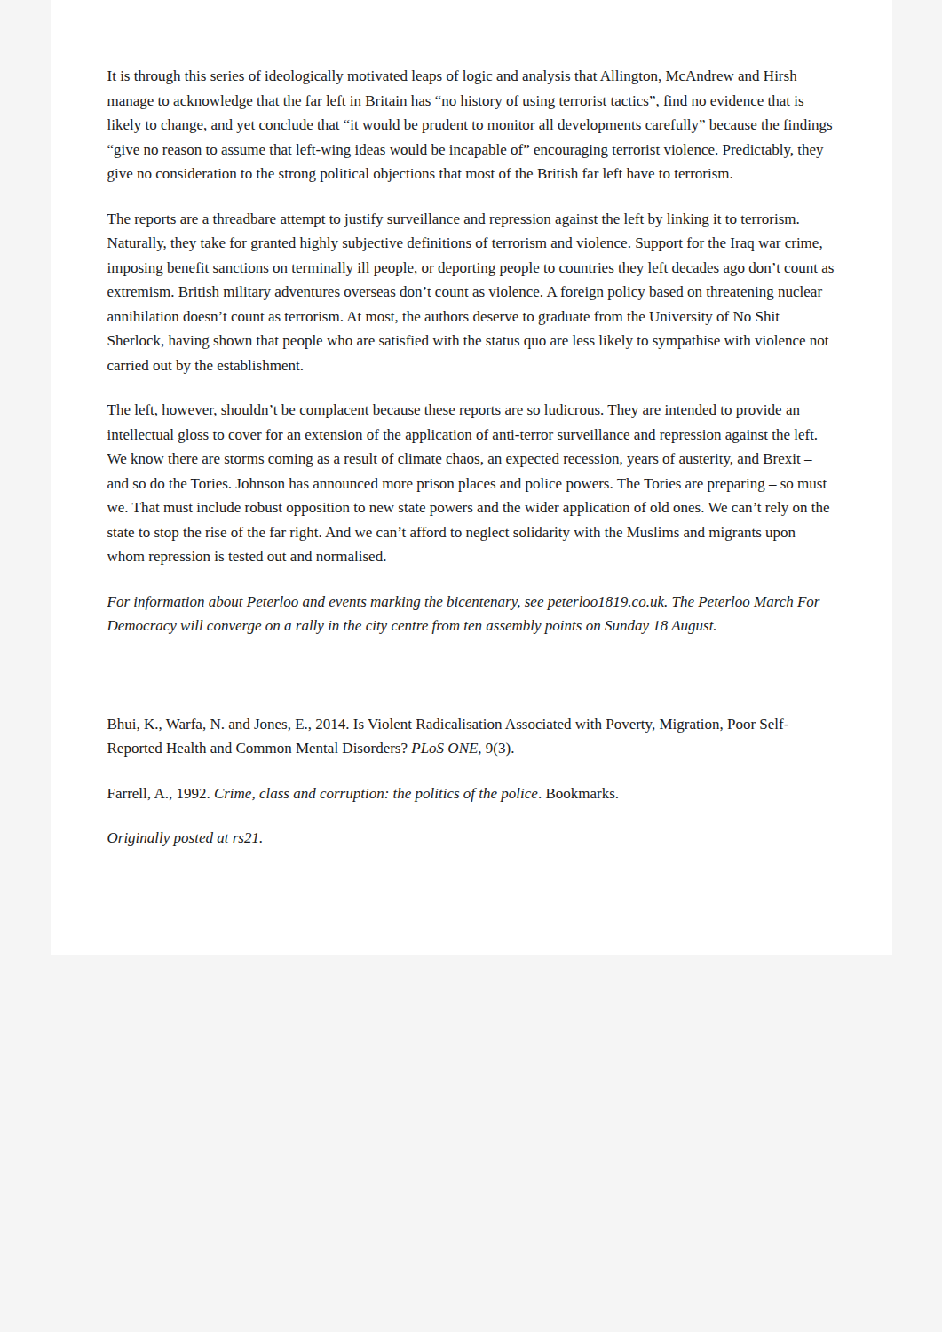It is through this series of ideologically motivated leaps of logic and analysis that Allington, McAndrew and Hirsh manage to acknowledge that the far left in Britain has “no history of using terrorist tactics”, find no evidence that is likely to change, and yet conclude that “it would be prudent to monitor all developments carefully” because the findings “give no reason to assume that left-wing ideas would be incapable of” encouraging terrorist violence. Predictably, they give no consideration to the strong political objections that most of the British far left have to terrorism.
The reports are a threadbare attempt to justify surveillance and repression against the left by linking it to terrorism. Naturally, they take for granted highly subjective definitions of terrorism and violence. Support for the Iraq war crime, imposing benefit sanctions on terminally ill people, or deporting people to countries they left decades ago don’t count as extremism. British military adventures overseas don’t count as violence. A foreign policy based on threatening nuclear annihilation doesn’t count as terrorism. At most, the authors deserve to graduate from the University of No Shit Sherlock, having shown that people who are satisfied with the status quo are less likely to sympathise with violence not carried out by the establishment.
The left, however, shouldn’t be complacent because these reports are so ludicrous. They are intended to provide an intellectual gloss to cover for an extension of the application of anti-terror surveillance and repression against the left. We know there are storms coming as a result of climate chaos, an expected recession, years of austerity, and Brexit – and so do the Tories. Johnson has announced more prison places and police powers. The Tories are preparing – so must we. That must include robust opposition to new state powers and the wider application of old ones. We can’t rely on the state to stop the rise of the far right. And we can’t afford to neglect solidarity with the Muslims and migrants upon whom repression is tested out and normalised.
For information about Peterloo and events marking the bicentenary, see peterloo1819.co.uk. The Peterloo March For Democracy will converge on a rally in the city centre from ten assembly points on Sunday 18 August.
Bhui, K., Warfa, N. and Jones, E., 2014. Is Violent Radicalisation Associated with Poverty, Migration, Poor Self-Reported Health and Common Mental Disorders? PLoS ONE, 9(3).
Farrell, A., 1992. Crime, class and corruption: the politics of the police. Bookmarks.
Originally posted at rs21.